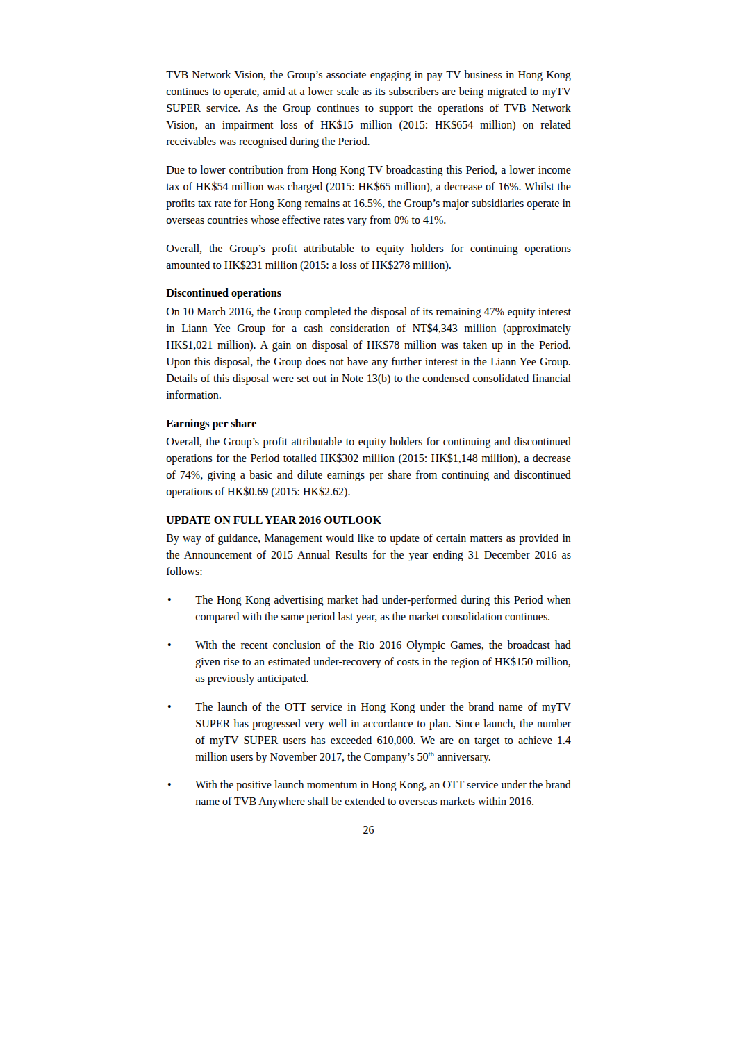TVB Network Vision, the Group’s associate engaging in pay TV business in Hong Kong continues to operate, amid at a lower scale as its subscribers are being migrated to myTV SUPER service. As the Group continues to support the operations of TVB Network Vision, an impairment loss of HK$15 million (2015: HK$654 million) on related receivables was recognised during the Period.
Due to lower contribution from Hong Kong TV broadcasting this Period, a lower income tax of HK$54 million was charged (2015: HK$65 million), a decrease of 16%. Whilst the profits tax rate for Hong Kong remains at 16.5%, the Group’s major subsidiaries operate in overseas countries whose effective rates vary from 0% to 41%.
Overall, the Group’s profit attributable to equity holders for continuing operations amounted to HK$231 million (2015: a loss of HK$278 million).
Discontinued operations
On 10 March 2016, the Group completed the disposal of its remaining 47% equity interest in Liann Yee Group for a cash consideration of NT$4,343 million (approximately HK$1,021 million). A gain on disposal of HK$78 million was taken up in the Period. Upon this disposal, the Group does not have any further interest in the Liann Yee Group. Details of this disposal were set out in Note 13(b) to the condensed consolidated financial information.
Earnings per share
Overall, the Group’s profit attributable to equity holders for continuing and discontinued operations for the Period totalled HK$302 million (2015: HK$1,148 million), a decrease of 74%, giving a basic and dilute earnings per share from continuing and discontinued operations of HK$0.69 (2015: HK$2.62).
UPDATE ON FULL YEAR 2016 OUTLOOK
By way of guidance, Management would like to update of certain matters as provided in the Announcement of 2015 Annual Results for the year ending 31 December 2016 as follows:
• The Hong Kong advertising market had under-performed during this Period when compared with the same period last year, as the market consolidation continues.
• With the recent conclusion of the Rio 2016 Olympic Games, the broadcast had given rise to an estimated under-recovery of costs in the region of HK$150 million, as previously anticipated.
• The launch of the OTT service in Hong Kong under the brand name of myTV SUPER has progressed very well in accordance to plan. Since launch, the number of myTV SUPER users has exceeded 610,000. We are on target to achieve 1.4 million users by November 2017, the Company’s 50th anniversary.
• With the positive launch momentum in Hong Kong, an OTT service under the brand name of TVB Anywhere shall be extended to overseas markets within 2016.
26